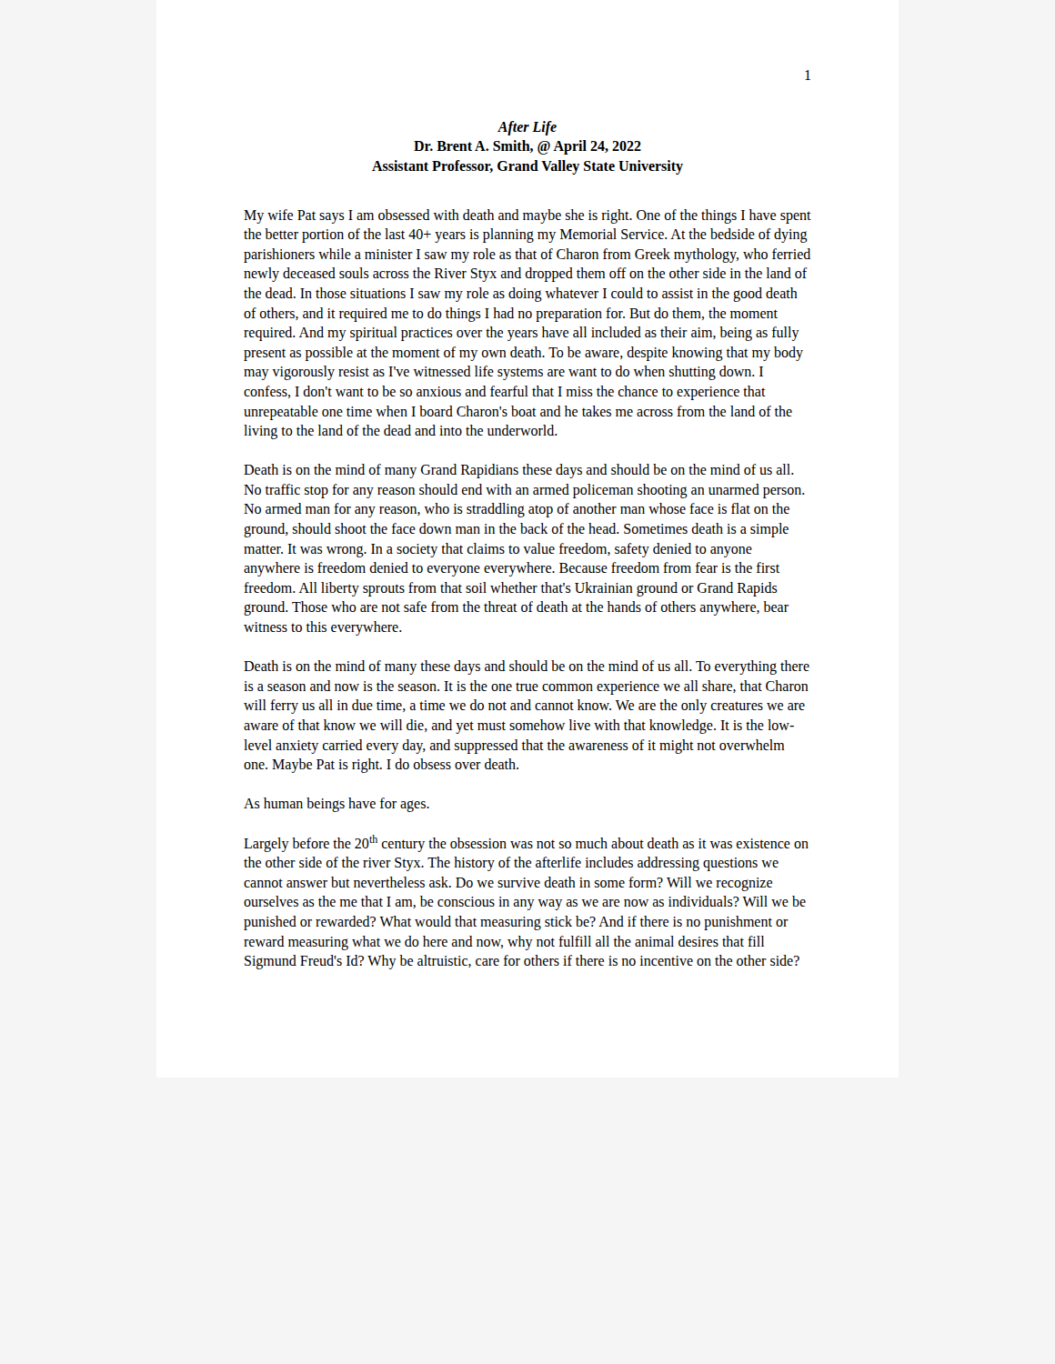1
After Life
Dr. Brent A. Smith, @ April 24, 2022
Assistant Professor, Grand Valley State University
My wife Pat says I am obsessed with death and maybe she is right. One of the things I have spent the better portion of the last 40+ years is planning my Memorial Service. At the bedside of dying parishioners while a minister I saw my role as that of Charon from Greek mythology, who ferried newly deceased souls across the River Styx and dropped them off on the other side in the land of the dead. In those situations I saw my role as doing whatever I could to assist in the good death of others, and it required me to do things I had no preparation for. But do them, the moment required. And my spiritual practices over the years have all included as their aim, being as fully present as possible at the moment of my own death. To be aware, despite knowing that my body may vigorously resist as I've witnessed life systems are want to do when shutting down. I confess, I don't want to be so anxious and fearful that I miss the chance to experience that unrepeatable one time when I board Charon's boat and he takes me across from the land of the living to the land of the dead and into the underworld.
Death is on the mind of many Grand Rapidians these days and should be on the mind of us all. No traffic stop for any reason should end with an armed policeman shooting an unarmed person. No armed man for any reason, who is straddling atop of another man whose face is flat on the ground, should shoot the face down man in the back of the head. Sometimes death is a simple matter. It was wrong. In a society that claims to value freedom, safety denied to anyone anywhere is freedom denied to everyone everywhere. Because freedom from fear is the first freedom. All liberty sprouts from that soil whether that's Ukrainian ground or Grand Rapids ground. Those who are not safe from the threat of death at the hands of others anywhere, bear witness to this everywhere.
Death is on the mind of many these days and should be on the mind of us all. To everything there is a season and now is the season. It is the one true common experience we all share, that Charon will ferry us all in due time, a time we do not and cannot know. We are the only creatures we are aware of that know we will die, and yet must somehow live with that knowledge. It is the low-level anxiety carried every day, and suppressed that the awareness of it might not overwhelm one. Maybe Pat is right. I do obsess over death.
As human beings have for ages.
Largely before the 20th century the obsession was not so much about death as it was existence on the other side of the river Styx. The history of the afterlife includes addressing questions we cannot answer but nevertheless ask. Do we survive death in some form? Will we recognize ourselves as the me that I am, be conscious in any way as we are now as individuals? Will we be punished or rewarded? What would that measuring stick be? And if there is no punishment or reward measuring what we do here and now, why not fulfill all the animal desires that fill Sigmund Freud's Id? Why be altruistic, care for others if there is no incentive on the other side?